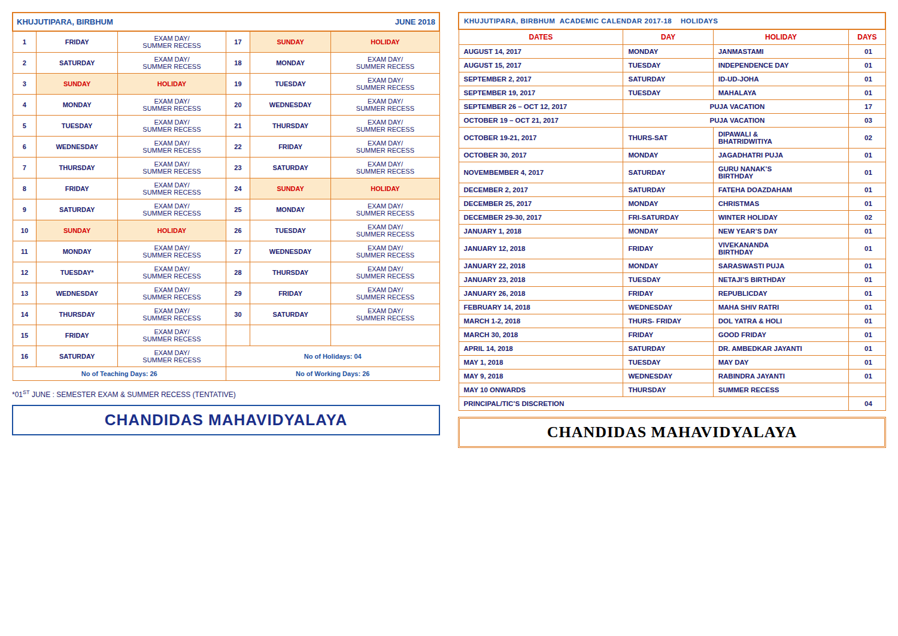| KHUJUTIPARA, BIRBHUM JUNE 2018 |
| 1 | FRIDAY | EXAM DAY/ SUMMER RECESS | 17 | SUNDAY | HOLIDAY |
| 2 | SATURDAY | EXAM DAY/ SUMMER RECESS | 18 | MONDAY | EXAM DAY/ SUMMER RECESS |
| 3 | SUNDAY | HOLIDAY | 19 | TUESDAY | EXAM DAY/ SUMMER RECESS |
| 4 | MONDAY | EXAM DAY/ SUMMER RECESS | 20 | WEDNESDAY | EXAM DAY/ SUMMER RECESS |
| 5 | TUESDAY | EXAM DAY/ SUMMER RECESS | 21 | THURSDAY | EXAM DAY/ SUMMER RECESS |
| 6 | WEDNESDAY | EXAM DAY/ SUMMER RECESS | 22 | FRIDAY | EXAM DAY/ SUMMER RECESS |
| 7 | THURSDAY | EXAM DAY/ SUMMER RECESS | 23 | SATURDAY | EXAM DAY/ SUMMER RECESS |
| 8 | FRIDAY | EXAM DAY/ SUMMER RECESS | 24 | SUNDAY | HOLIDAY |
| 9 | SATURDAY | EXAM DAY/ SUMMER RECESS | 25 | MONDAY | EXAM DAY/ SUMMER RECESS |
| 10 | SUNDAY | HOLIDAY | 26 | TUESDAY | EXAM DAY/ SUMMER RECESS |
| 11 | MONDAY | EXAM DAY/ SUMMER RECESS | 27 | WEDNESDAY | EXAM DAY/ SUMMER RECESS |
| 12 | TUESDAY* | EXAM DAY/ SUMMER RECESS | 28 | THURSDAY | EXAM DAY/ SUMMER RECESS |
| 13 | WEDNESDAY | EXAM DAY/ SUMMER RECESS | 29 | FRIDAY | EXAM DAY/ SUMMER RECESS |
| 14 | THURSDAY | EXAM DAY/ SUMMER RECESS | 30 | SATURDAY | EXAM DAY/ SUMMER RECESS |
| 15 | FRIDAY | EXAM DAY/ SUMMER RECESS | | | |
| 16 | SATURDAY | EXAM DAY/ SUMMER RECESS | No of Holidays: 04 |
| No of Teaching Days: 26 | No of Working Days: 26 |
*01ST JUNE : SEMESTER EXAM & SUMMER RECESS (TENTATIVE)
CHANDIDAS MAHAVIDYALAYA
| KHUJUTIPARA, BIRBHUM ACADEMIC CALENDAR 2017-18 HOLIDAYS |
| DATES | DAY | HOLIDAY | DAYS |
| AUGUST 14, 2017 | MONDAY | JANMASTAMI | 01 |
| AUGUST 15, 2017 | TUESDAY | INDEPENDENCE DAY | 01 |
| SEPTEMBER 2, 2017 | SATURDAY | ID-UD-JOHA | 01 |
| SEPTEMBER 19, 2017 | TUESDAY | MAHALAYA | 01 |
| SEPTEMBER 26 – OCT 12, 2017 | PUJA VACATION | 17 |
| OCTOBER 19 – OCT 21, 2017 | PUJA VACATION | 03 |
| OCTOBER 19-21, 2017 | THURS-SAT | DIPAWALI & BHATRIDWITIYA | 02 |
| OCTOBER 30, 2017 | MONDAY | JAGADHATRI PUJA | 01 |
| NOVEMBEMBER 4, 2017 | SATURDAY | GURU NANAK’S BIRTHDAY | 01 |
| DECEMBER 2, 2017 | SATURDAY | FATEHA DOAZDAHAM | 01 |
| DECEMBER 25, 2017 | MONDAY | CHRISTMAS | 01 |
| DECEMBER 29-30, 2017 | FRI-SATURDAY | WINTER HOLIDAY | 02 |
| JANUARY 1, 2018 | MONDAY | NEW YEAR’S DAY | 01 |
| JANUARY 12, 2018 | FRIDAY | VIVEKANANDA BIRTHDAY | 01 |
| JANUARY 22, 2018 | MONDAY | SARASWASTI PUJA | 01 |
| JANUARY 23, 2018 | TUESDAY | NETAJI’S BIRTHDAY | 01 |
| JANUARY 26, 2018 | FRIDAY | REPUBLICDAY | 01 |
| FEBRUARY 14, 2018 | WEDNESDAY | MAHA SHIV RATRI | 01 |
| MARCH 1-2, 2018 | THURS- FRIDAY | DOL YATRA & HOLI | 01 |
| MARCH 30, 2018 | FRIDAY | GOOD FRIDAY | 01 |
| APRIL 14, 2018 | SATURDAY | DR. AMBEDKAR JAYANTI | 01 |
| MAY 1, 2018 | TUESDAY | MAY DAY | 01 |
| MAY 9, 2018 | WEDNESDAY | RABINDRA JAYANTI | 01 |
| MAY 10 ONWARDS | THURSDAY | SUMMER RECESS | |
| PRINCIPAL/TIC’S DISCRETION | 04 |
CHANDIDAS MAHAVIDYALAYA